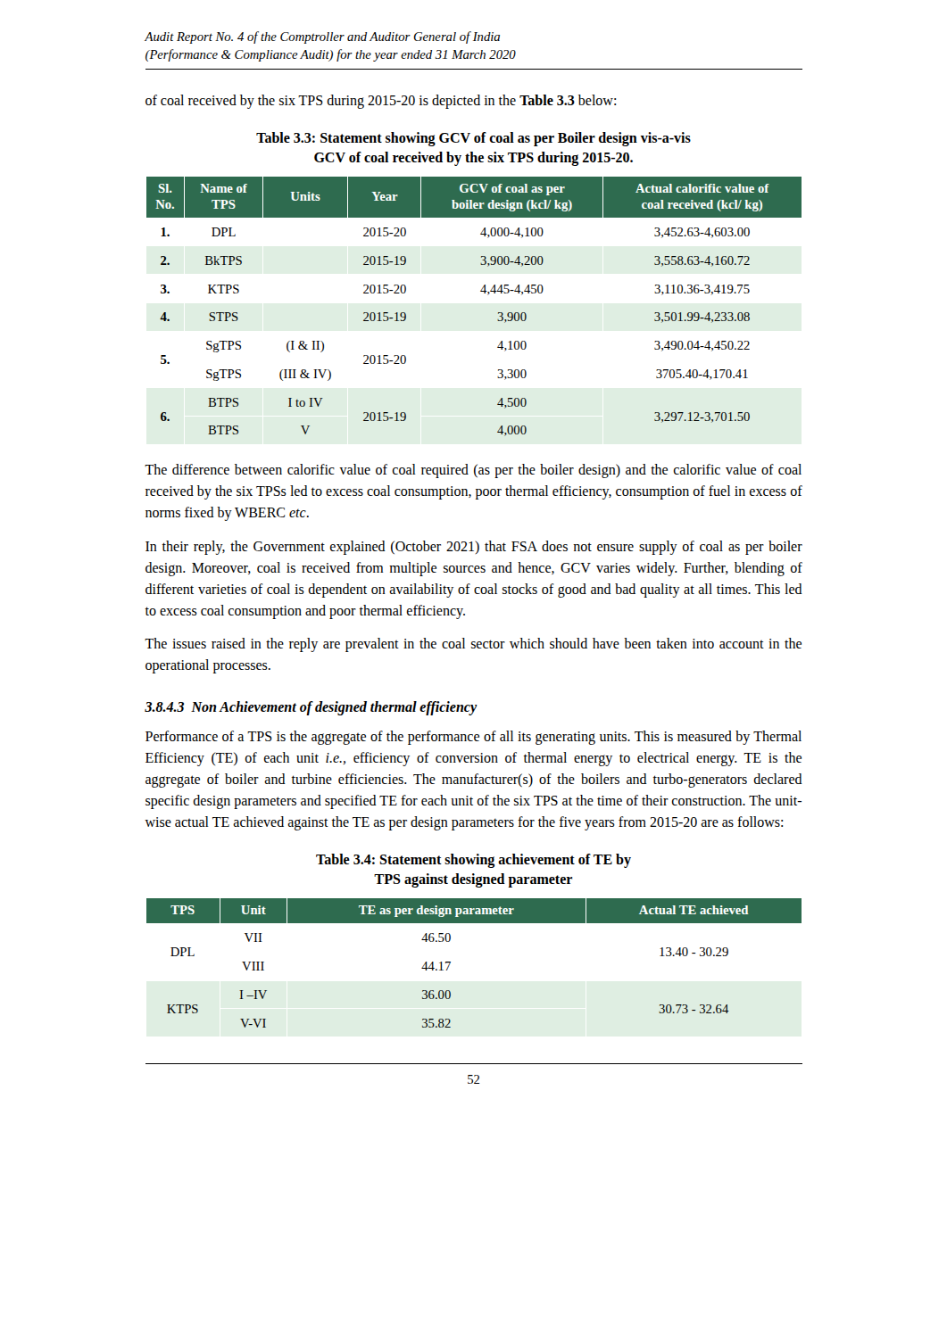Audit Report No. 4 of the Comptroller and Auditor General of India
(Performance & Compliance Audit) for the year ended 31 March 2020
of coal received by the six TPS during 2015-20 is depicted in the Table 3.3 below:
Table 3.3: Statement showing GCV of coal as per Boiler design vis-a-vis
GCV of coal received by the six TPS during 2015-20.
| Sl. No. | Name of TPS | Units | Year | GCV of coal as per boiler design (kcl/ kg) | Actual calorific value of coal received (kcl/ kg) |
| --- | --- | --- | --- | --- | --- |
| 1. | DPL | | 2015-20 | 4,000-4,100 | 3,452.63-4,603.00 |
| 2. | BkTPS | | 2015-19 | 3,900-4,200 | 3,558.63-4,160.72 |
| 3. | KTPS | | 2015-20 | 4,445-4,450 | 3,110.36-3,419.75 |
| 4. | STPS | | 2015-19 | 3,900 | 3,501.99-4,233.08 |
| 5. | SgTPS | (I & II) | 2015-20 | 4,100 | 3,490.04-4,450.22 |
| SgTPS | (III & IV) | 3,300 | 3705.40-4,170.41 |
| 6. | BTPS | I to IV | 2015-19 | 4,500 | 3,297.12-3,701.50 |
| BTPS | V | 4,000 |
The difference between calorific value of coal required (as per the boiler design) and the calorific value of coal received by the six TPSs led to excess coal consumption, poor thermal efficiency, consumption of fuel in excess of norms fixed by WBERC etc.
In their reply, the Government explained (October 2021) that FSA does not ensure supply of coal as per boiler design. Moreover, coal is received from multiple sources and hence, GCV varies widely. Further, blending of different varieties of coal is dependent on availability of coal stocks of good and bad quality at all times. This led to excess coal consumption and poor thermal efficiency.
The issues raised in the reply are prevalent in the coal sector which should have been taken into account in the operational processes.
3.8.4.3 Non Achievement of designed thermal efficiency
Performance of a TPS is the aggregate of the performance of all its generating units. This is measured by Thermal Efficiency (TE) of each unit i.e., efficiency of conversion of thermal energy to electrical energy. TE is the aggregate of boiler and turbine efficiencies. The manufacturer(s) of the boilers and turbo-generators declared specific design parameters and specified TE for each unit of the six TPS at the time of their construction. The unit-wise actual TE achieved against the TE as per design parameters for the five years from 2015-20 are as follows:
Table 3.4: Statement showing achievement of TE by
TPS against designed parameter
| TPS | Unit | TE as per design parameter | Actual TE achieved |
| --- | --- | --- | --- |
| DPL | VII | 46.50 | 13.40 - 30.29 |
| VIII | 44.17 |
| KTPS | I –IV | 36.00 | 30.73 - 32.64 |
| V-VI | 35.82 |
52